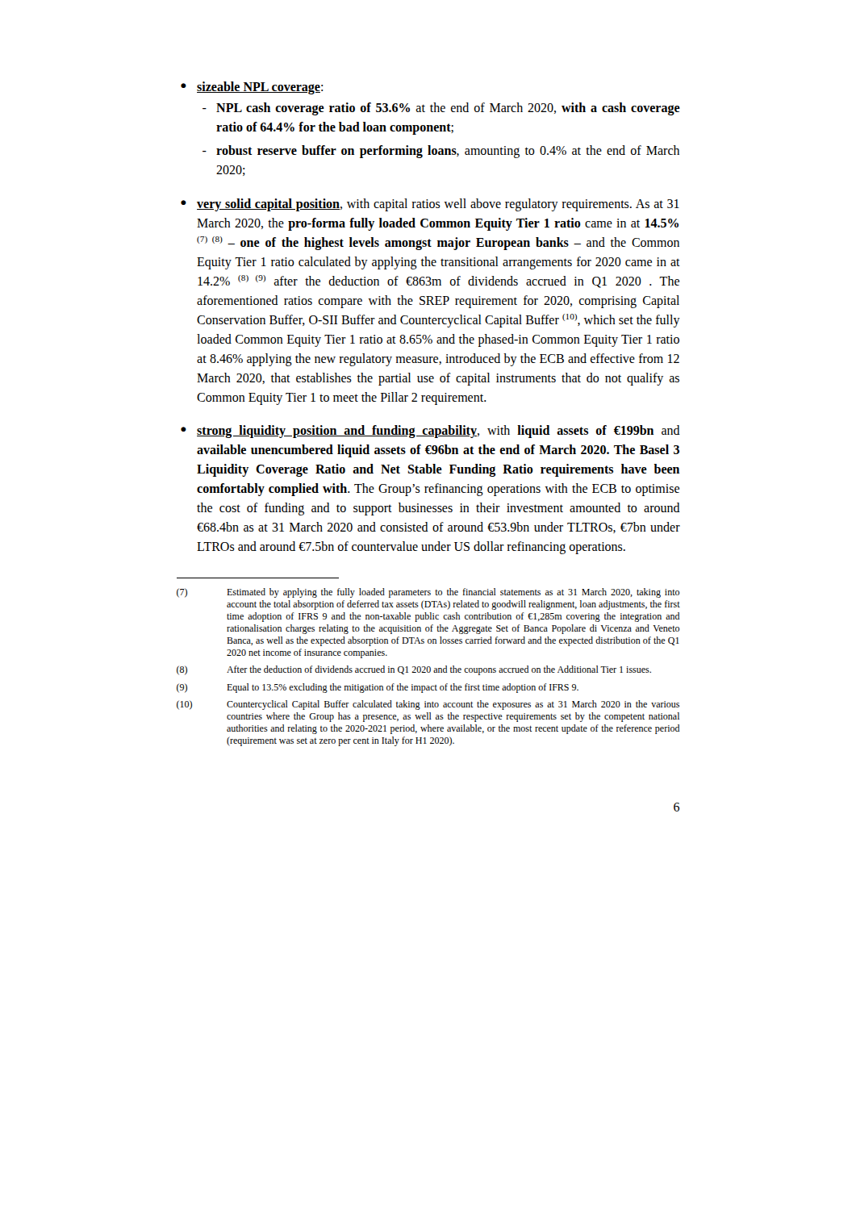sizeable NPL coverage:
NPL cash coverage ratio of 53.6% at the end of March 2020, with a cash coverage ratio of 64.4% for the bad loan component;
robust reserve buffer on performing loans, amounting to 0.4% at the end of March 2020;
very solid capital position, with capital ratios well above regulatory requirements. As at 31 March 2020, the pro-forma fully loaded Common Equity Tier 1 ratio came in at 14.5% (7) (8) – one of the highest levels amongst major European banks – and the Common Equity Tier 1 ratio calculated by applying the transitional arrangements for 2020 came in at 14.2% (8) (9) after the deduction of €863m of dividends accrued in Q1 2020 . The aforementioned ratios compare with the SREP requirement for 2020, comprising Capital Conservation Buffer, O-SII Buffer and Countercyclical Capital Buffer (10), which set the fully loaded Common Equity Tier 1 ratio at 8.65% and the phased-in Common Equity Tier 1 ratio at 8.46% applying the new regulatory measure, introduced by the ECB and effective from 12 March 2020, that establishes the partial use of capital instruments that do not qualify as Common Equity Tier 1 to meet the Pillar 2 requirement.
strong liquidity position and funding capability, with liquid assets of €199bn and available unencumbered liquid assets of €96bn at the end of March 2020. The Basel 3 Liquidity Coverage Ratio and Net Stable Funding Ratio requirements have been comfortably complied with. The Group’s refinancing operations with the ECB to optimise the cost of funding and to support businesses in their investment amounted to around €68.4bn as at 31 March 2020 and consisted of around €53.9bn under TLTROs, €7bn under LTROs and around €7.5bn of countervalue under US dollar refinancing operations.
| (7) | Estimated by applying the fully loaded parameters to the financial statements as at 31 March 2020, taking into account the total absorption of deferred tax assets (DTAs) related to goodwill realignment, loan adjustments, the first time adoption of IFRS 9 and the non-taxable public cash contribution of €1,285m covering the integration and rationalisation charges relating to the acquisition of the Aggregate Set of Banca Popolare di Vicenza and Veneto Banca, as well as the expected absorption of DTAs on losses carried forward and the expected distribution of the Q1 2020 net income of insurance companies. |
| (8) | After the deduction of dividends accrued in Q1 2020 and the coupons accrued on the Additional Tier 1 issues. |
| (9) | Equal to 13.5% excluding the mitigation of the impact of the first time adoption of IFRS 9. |
| (10) | Countercyclical Capital Buffer calculated taking into account the exposures as at 31 March 2020 in the various countries where the Group has a presence, as well as the respective requirements set by the competent national authorities and relating to the 2020-2021 period, where available, or the most recent update of the reference period (requirement was set at zero per cent in Italy for H1 2020). |
6